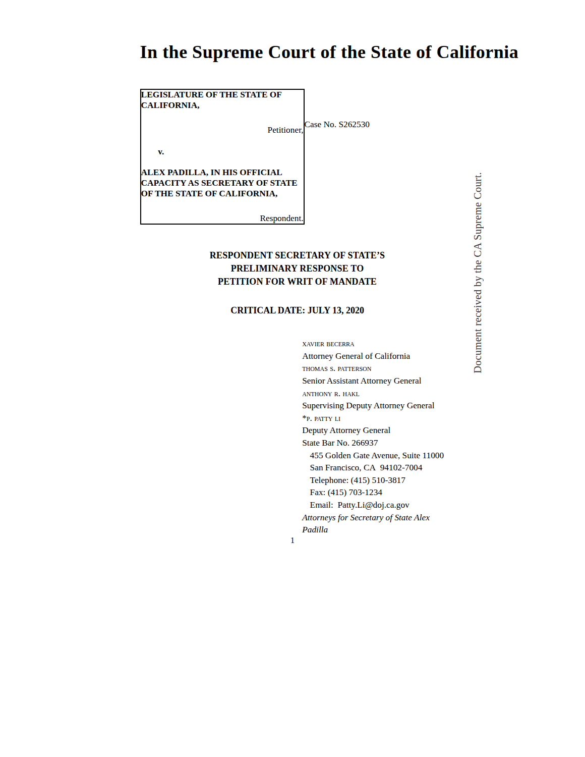In the Supreme Court of the State of California
| Legislature of the State of California, Petitioner, v. Alex Padilla, in his official capacity as Secretary of State of the State of California, Respondent. | Case No. S262530 |
RESPONDENT SECRETARY OF STATE’S
PRELIMINARY RESPONSE TO
PETITION FOR WRIT OF MANDATE
CRITICAL DATE: JULY 13, 2020
Xavier Becerra
Attorney General of California
Thomas S. Patterson
Senior Assistant Attorney General
Anthony R. Hakl
Supervising Deputy Attorney General
*P. Patty Li
Deputy Attorney General
State Bar No. 266937
455 Golden Gate Avenue, Suite 11000 San Francisco, CA 94102-7004 Telephone: (415) 510-3817 Fax: (415) 703-1234 Email: Patty.Li@doj.ca.gov Attorneys for Secretary of State Alex Padilla
Document received by the CA Supreme Court.
1